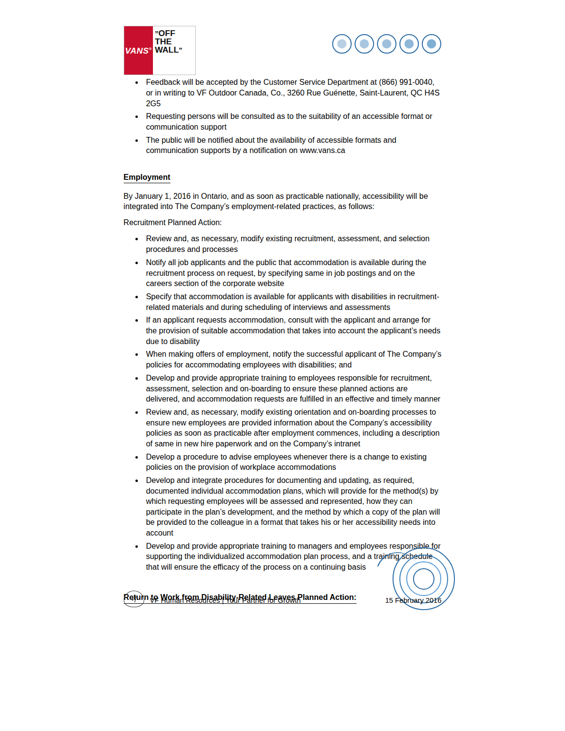VANS®
”OFF
THE
WALL”
Feedback will be accepted by the Customer Service Department at (866) 991-0040, or in writing to VF Outdoor Canada, Co., 3260 Rue Guénette, Saint-Laurent, QC H4S 2G5
Requesting persons will be consulted as to the suitability of an accessible format or communication support
The public will be notified about the availability of accessible formats and communication supports by a notification on www.vans.ca
Employment
By January 1, 2016 in Ontario, and as soon as practicable nationally, accessibility will be integrated into The Company’s employment-related practices, as follows:
Recruitment Planned Action:
Review and, as necessary, modify existing recruitment, assessment, and selection procedures and processes
Notify all job applicants and the public that accommodation is available during the recruitment process on request, by specifying same in job postings and on the careers section of the corporate website
Specify that accommodation is available for applicants with disabilities in recruitment-related materials and during scheduling of interviews and assessments
If an applicant requests accommodation, consult with the applicant and arrange for the provision of suitable accommodation that takes into account the applicant’s needs due to disability
When making offers of employment, notify the successful applicant of The Company’s policies for accommodating employees with disabilities; and
Develop and provide appropriate training to employees responsible for recruitment, assessment, selection and on-boarding to ensure these planned actions are delivered, and accommodation requests are fulfilled in an effective and timely manner
Review and, as necessary, modify existing orientation and on-boarding processes to ensure new employees are provided information about the Company’s accessibility policies as soon as practicable after employment commences, including a description of same in new hire paperwork and on the Company’s intranet
Develop a procedure to advise employees whenever there is a change to existing policies on the provision of workplace accommodations
Develop and integrate procedures for documenting and updating, as required, documented individual accommodation plans, which will provide for the method(s) by which requesting employees will be assessed and represented, how they can participate in the plan’s development, and the method by which a copy of the plan will be provided to the colleague in a format that takes his or her accessibility needs into account
Develop and provide appropriate training to managers and employees responsible for supporting the individualized accommodation plan process, and a training schedule that will ensure the efficacy of the process on a continuing basis
Return to Work from Disability-Related Leaves Planned Action:
vf
VF Human Resources | Your Partner for Growth 15 February 2016